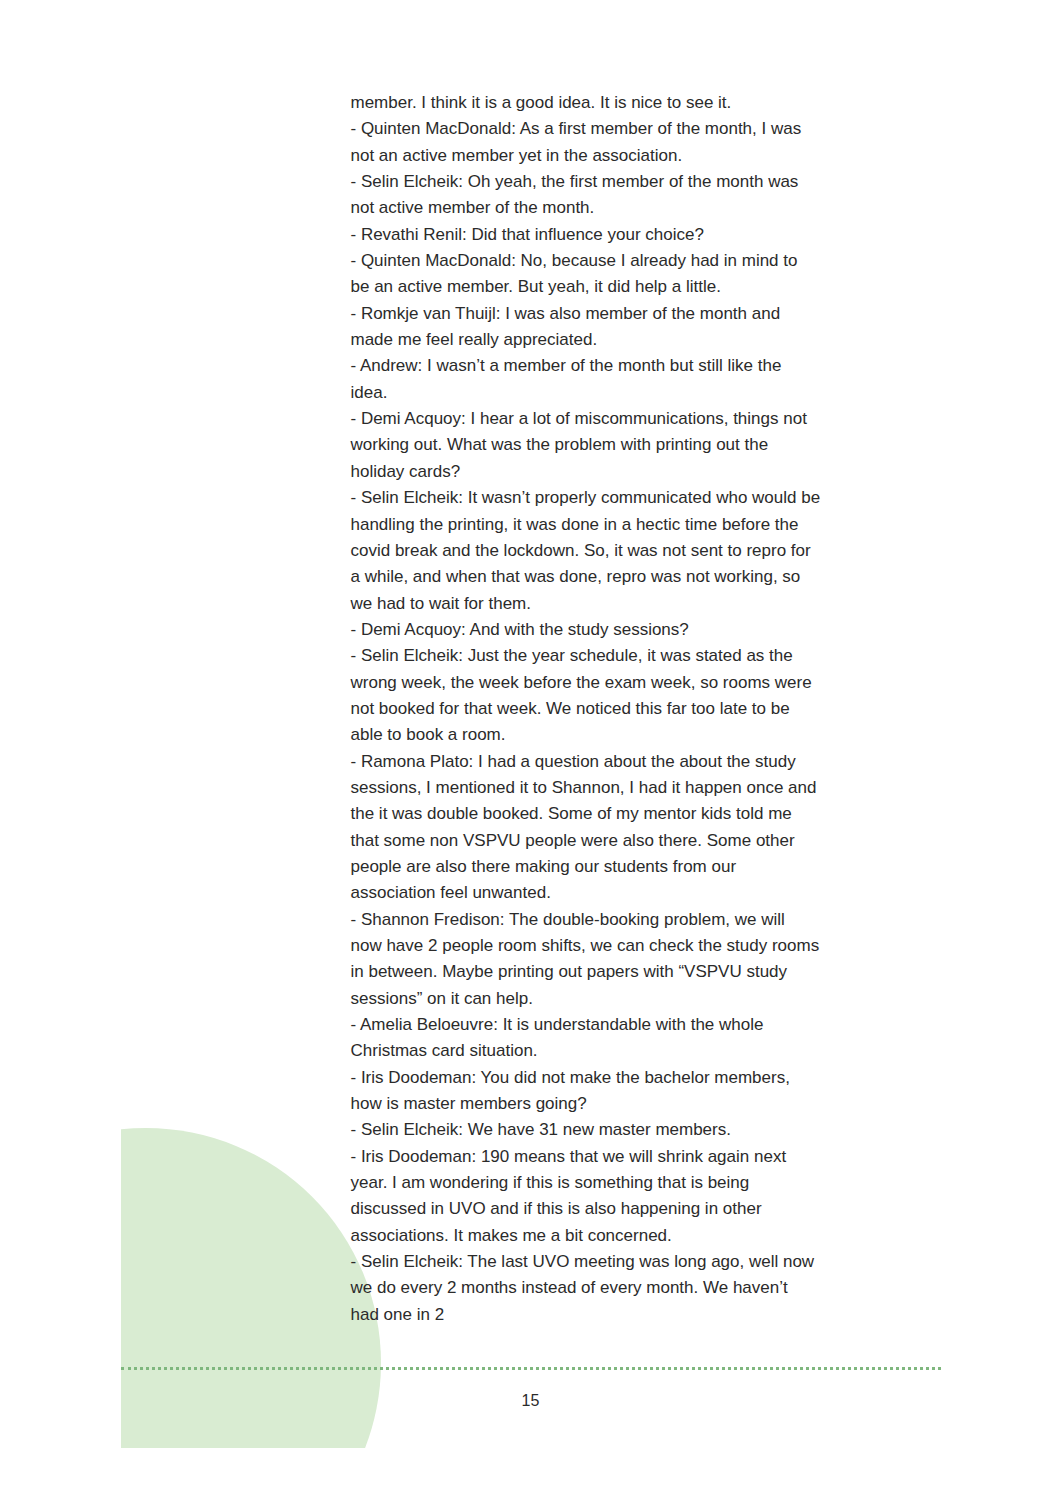member. I think it is a good idea. It is nice to see it.
- Quinten MacDonald: As a first member of the month, I was not an active member yet in the association.
- Selin Elcheik: Oh yeah, the first member of the month was not active member of the month.
- Revathi Renil: Did that influence your choice?
- Quinten MacDonald: No, because I already had in mind to be an active member. But yeah, it did help a little.
- Romkje van Thuijl: I was also member of the month and made me feel really appreciated.
- Andrew: I wasn’t a member of the month but still like the idea.
- Demi Acquoy: I hear a lot of miscommunications, things not working out. What was the problem with printing out the holiday cards?
- Selin Elcheik: It wasn’t properly communicated who would be handling the printing, it was done in a hectic time before the covid break and the lockdown. So, it was not sent to repro for a while, and when that was done, repro was not working, so we had to wait for them.
- Demi Acquoy: And with the study sessions?
- Selin Elcheik: Just the year schedule, it was stated as the wrong week, the week before the exam week, so rooms were not booked for that week. We noticed this far too late to be able to book a room.
- Ramona Plato: I had a question about the about the study sessions, I mentioned it to Shannon, I had it happen once and the it was double booked. Some of my mentor kids told me that some non VSPVU people were also there. Some other people are also there making our students from our association feel unwanted.
- Shannon Fredison: The double-booking problem, we will now have 2 people room shifts, we can check the study rooms in between. Maybe printing out papers with “VSPVU study sessions” on it can help.
- Amelia Beloeuvre: It is understandable with the whole Christmas card situation.
- Iris Doodeman: You did not make the bachelor members, how is master members going?
- Selin Elcheik: We have 31 new master members.
- Iris Doodeman: 190 means that we will shrink again next year. I am wondering if this is something that is being discussed in UVO and if this is also happening in other associations. It makes me a bit concerned.
- Selin Elcheik: The last UVO meeting was long ago, well now we do every 2 months instead of every month. We haven’t had one in 2
15